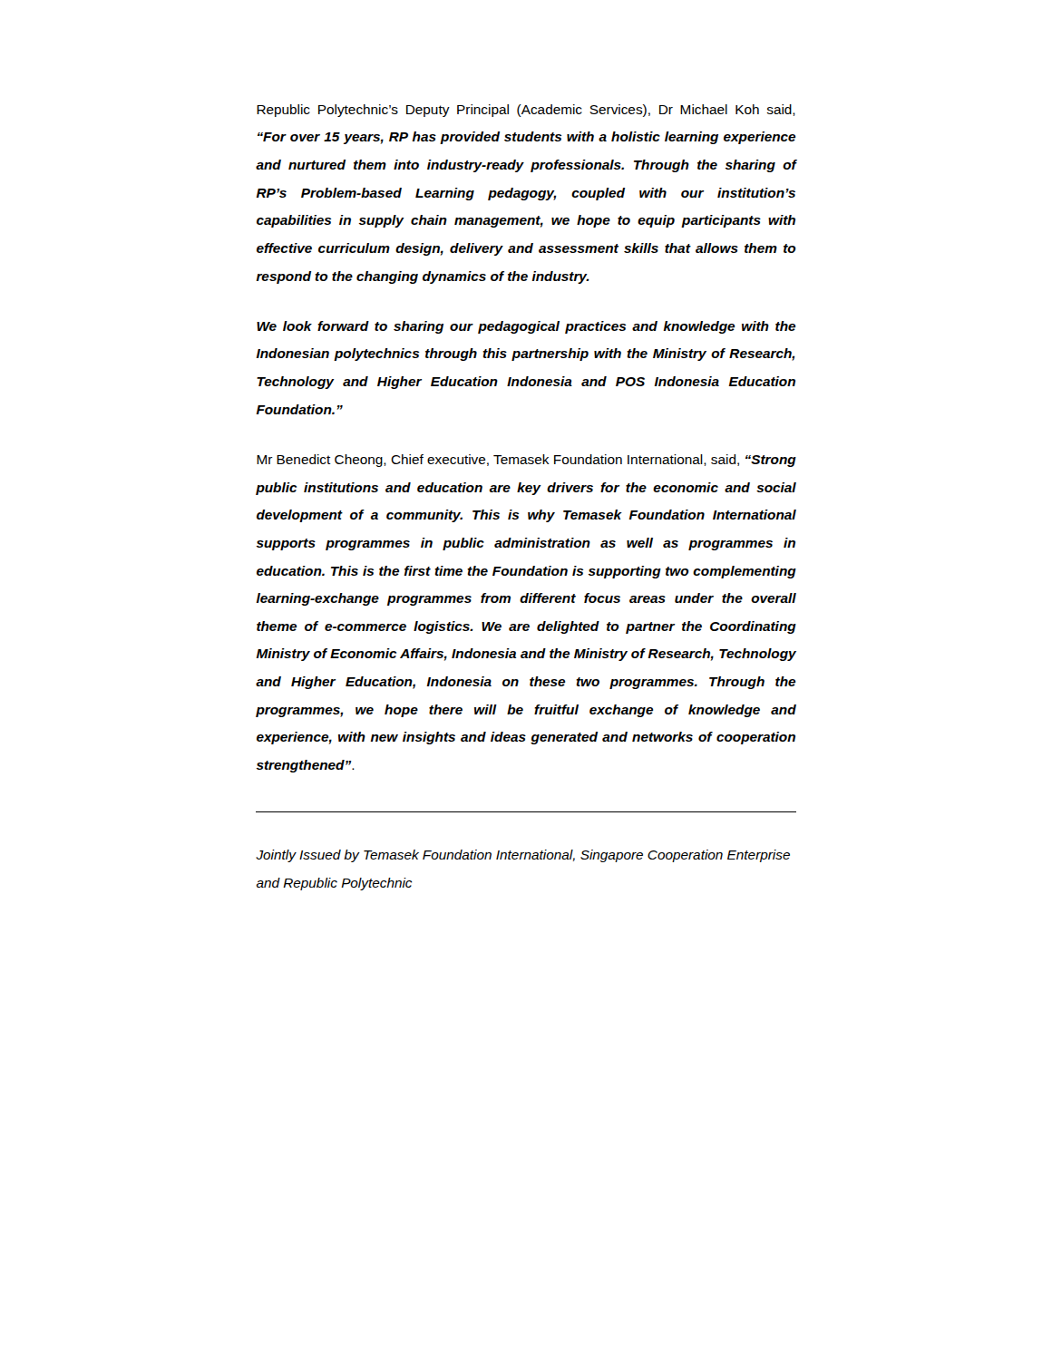Republic Polytechnic’s Deputy Principal (Academic Services), Dr Michael Koh said, “For over 15 years, RP has provided students with a holistic learning experience and nurtured them into industry-ready professionals. Through the sharing of RP’s Problem-based Learning pedagogy, coupled with our institution’s capabilities in supply chain management, we hope to equip participants with effective curriculum design, delivery and assessment skills that allows them to respond to the changing dynamics of the industry.
We look forward to sharing our pedagogical practices and knowledge with the Indonesian polytechnics through this partnership with the Ministry of Research, Technology and Higher Education Indonesia and POS Indonesia Education Foundation.”
Mr Benedict Cheong, Chief executive, Temasek Foundation International, said, “Strong public institutions and education are key drivers for the economic and social development of a community. This is why Temasek Foundation International supports programmes in public administration as well as programmes in education. This is the first time the Foundation is supporting two complementing learning-exchange programmes from different focus areas under the overall theme of e-commerce logistics. We are delighted to partner the Coordinating Ministry of Economic Affairs, Indonesia and the Ministry of Research, Technology and Higher Education, Indonesia on these two programmes. Through the programmes, we hope there will be fruitful exchange of knowledge and experience, with new insights and ideas generated and networks of cooperation strengthened”.
Jointly Issued by Temasek Foundation International, Singapore Cooperation Enterprise and Republic Polytechnic